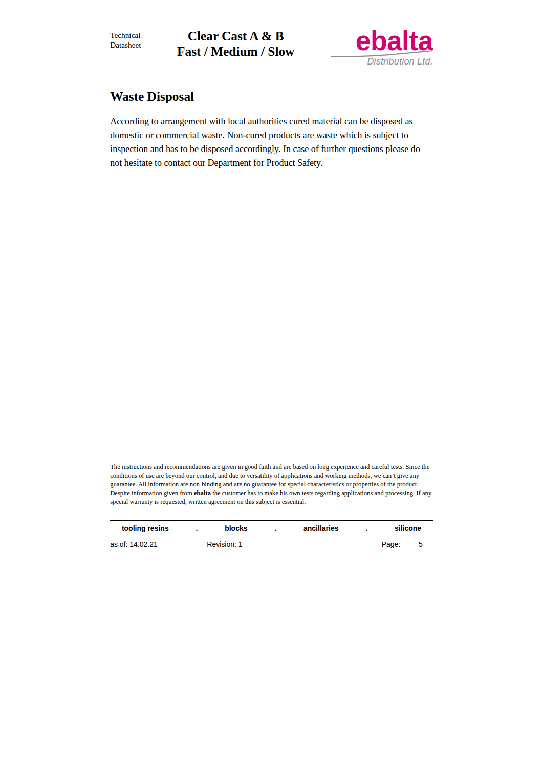Technical
Datasheet
Clear Cast A & B
Fast / Medium / Slow
ebalta Distribution Ltd.
Waste Disposal
According to arrangement with local authorities cured material can be disposed as domestic or commercial waste. Non-cured products are waste which is subject to inspection and has to be disposed accordingly. In case of further questions please do not hesitate to contact our Department for Product Safety.
The instructions and recommendations are given in good faith and are based on long experience and careful tests. Since the conditions of use are beyond our control, and due to versatility of applications and working methods, we can’t give any guarantee. All information are non-binding and are no guarantee for special characteristics or properties of the product. Despite information given from ebalta the customer has to make his own tests regarding applications and processing. If any special warranty is requested, written agreement on this subject is essential.
tooling resins . blocks . ancillaries . silicone
as of: 14.02.21
Revision: 1
Page: 5